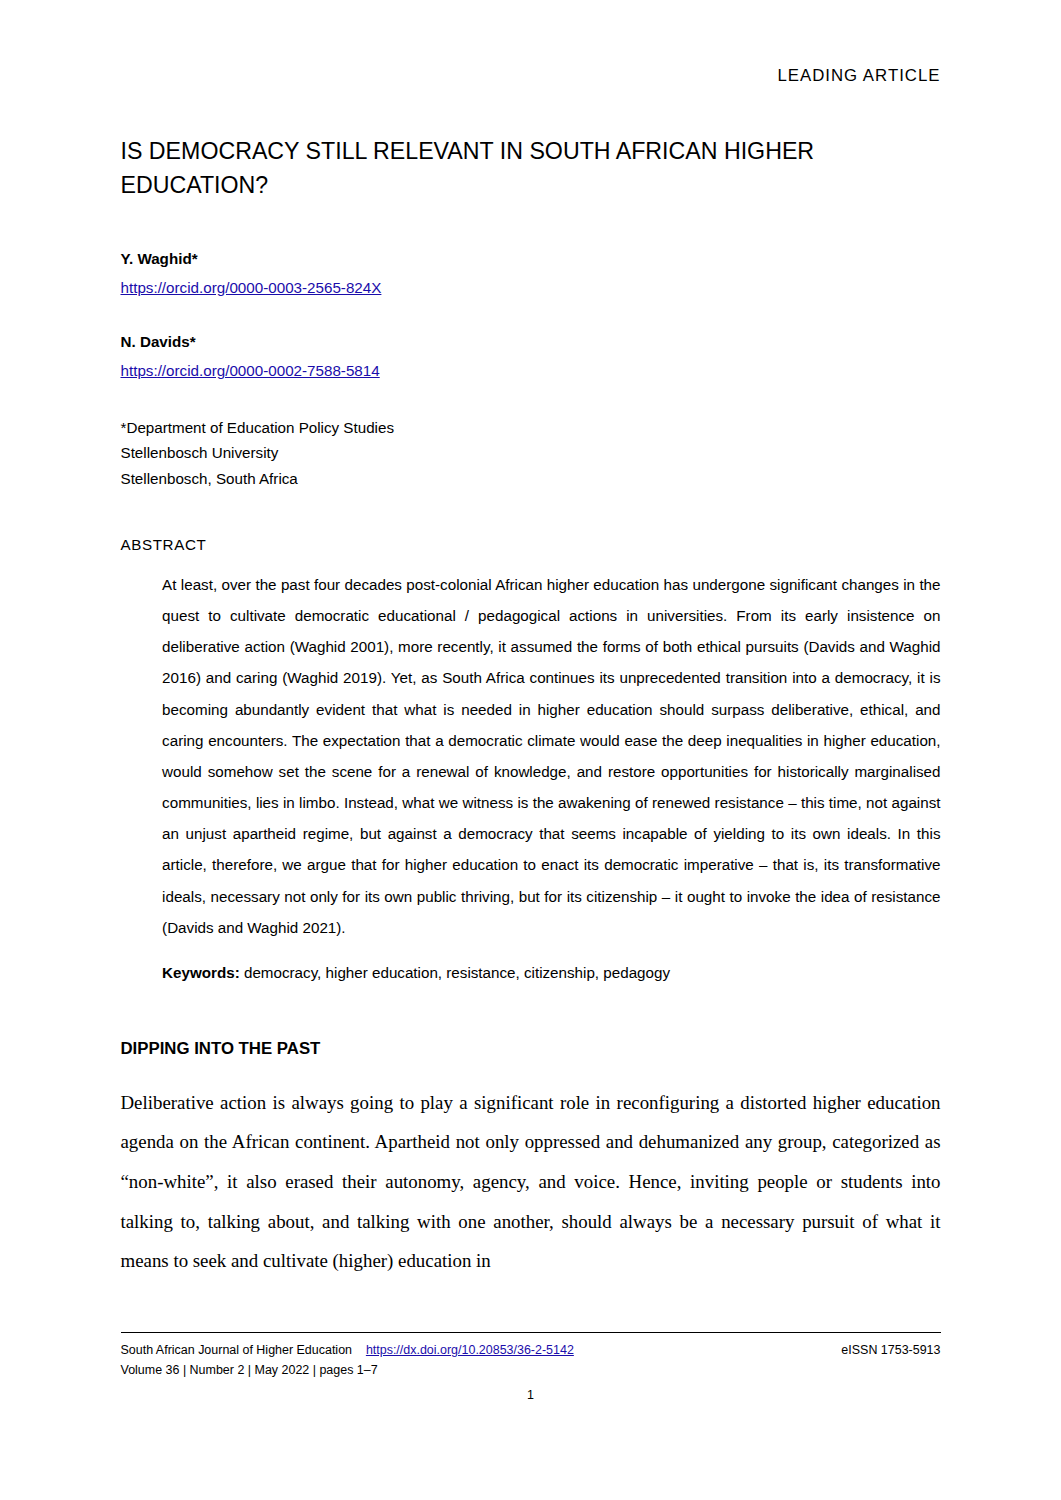LEADING ARTICLE
Is democracy still relevant in South African higher education?
Y. Waghid*
https://orcid.org/0000-0003-2565-824X
N. Davids*
https://orcid.org/0000-0002-7588-5814
*Department of Education Policy Studies
Stellenbosch University
Stellenbosch, South Africa
Abstract
At least, over the past four decades post-colonial African higher education has undergone significant changes in the quest to cultivate democratic educational / pedagogical actions in universities. From its early insistence on deliberative action (Waghid 2001), more recently, it assumed the forms of both ethical pursuits (Davids and Waghid 2016) and caring (Waghid 2019). Yet, as South Africa continues its unprecedented transition into a democracy, it is becoming abundantly evident that what is needed in higher education should surpass deliberative, ethical, and caring encounters. The expectation that a democratic climate would ease the deep inequalities in higher education, would somehow set the scene for a renewal of knowledge, and restore opportunities for historically marginalised communities, lies in limbo. Instead, what we witness is the awakening of renewed resistance – this time, not against an unjust apartheid regime, but against a democracy that seems incapable of yielding to its own ideals. In this article, therefore, we argue that for higher education to enact its democratic imperative – that is, its transformative ideals, necessary not only for its own public thriving, but for its citizenship – it ought to invoke the idea of resistance (Davids and Waghid 2021).
Keywords: democracy, higher education, resistance, citizenship, pedagogy
Dipping into the past
Deliberative action is always going to play a significant role in reconfiguring a distorted higher education agenda on the African continent. Apartheid not only oppressed and dehumanized any group, categorized as “non-white”, it also erased their autonomy, agency, and voice. Hence, inviting people or students into talking to, talking about, and talking with one another, should always be a necessary pursuit of what it means to seek and cultivate (higher) education in
South African Journal of Higher Education https://dx.doi.org/10.20853/36-2-5142
Volume 36 | Number 2 | May 2022 | pages 1–7
eISSN 1753-5913
1